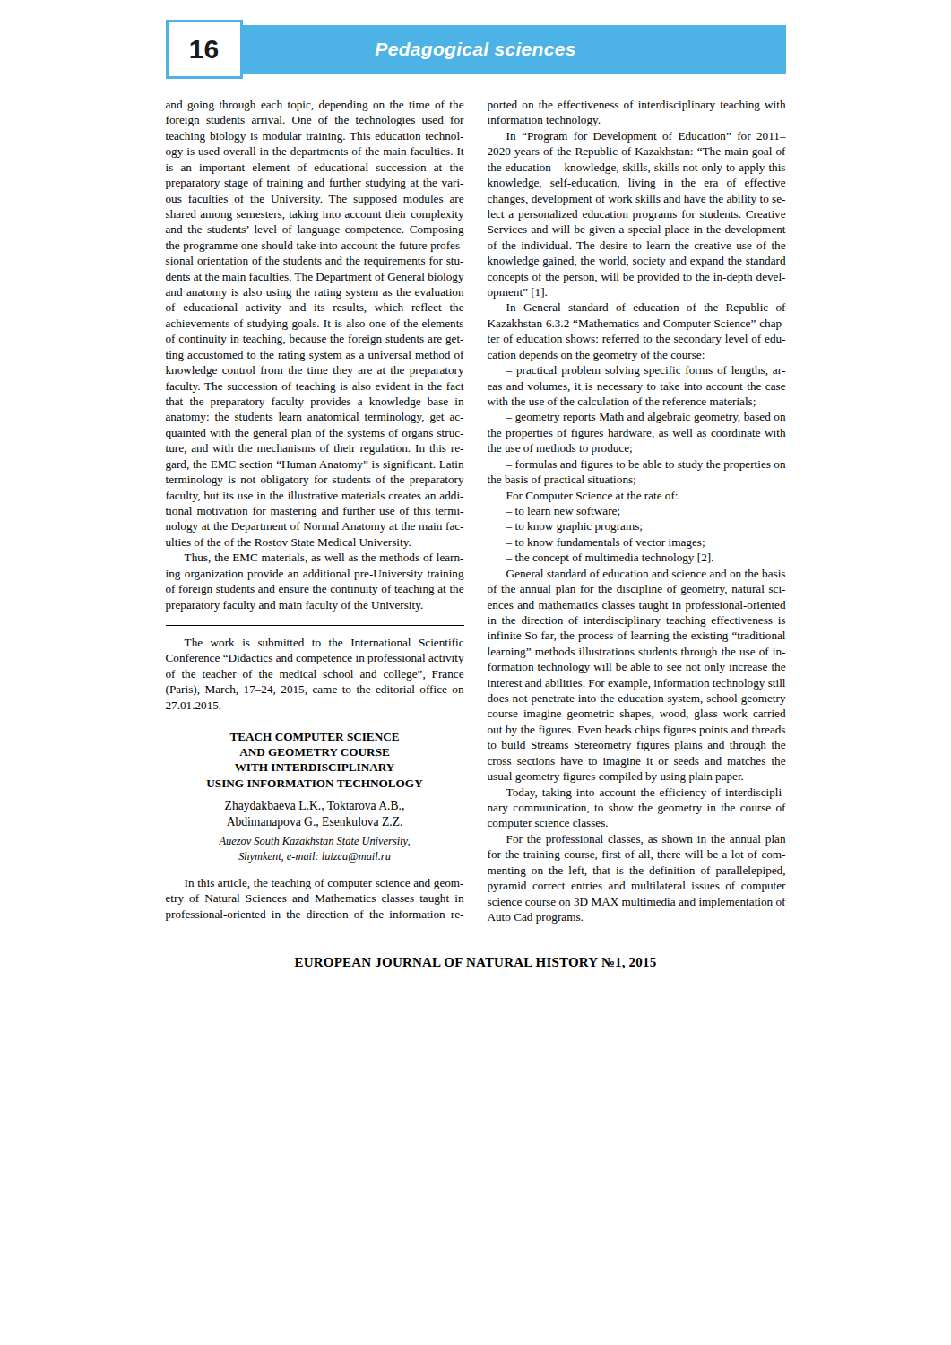Pedagogical sciences
16
and going through each topic, depending on the time of the foreign students arrival. One of the technologies used for teaching biology is modular training. This education technology is used overall in the departments of the main faculties. It is an important element of educational succession at the preparatory stage of training and further studying at the various faculties of the University. The supposed modules are shared among semesters, taking into account their complexity and the students’ level of language competence. Composing the programme one should take into account the future professional orientation of the students and the requirements for students at the main faculties. The Department of General biology and anatomy is also using the rating system as the evaluation of educational activity and its results, which reflect the achievements of studying goals. It is also one of the elements of continuity in teaching, because the foreign students are getting accustomed to the rating system as a universal method of knowledge control from the time they are at the preparatory faculty. The succession of teaching is also evident in the fact that the preparatory faculty provides a knowledge base in anatomy: the students learn anatomical terminology, get acquainted with the general plan of the systems of organs structure, and with the mechanisms of their regulation. In this regard, the EMC section “Human Anatomy” is significant. Latin terminology is not obligatory for students of the preparatory faculty, but its use in the illustrative materials creates an additional motivation for mastering and further use of this terminology at the Department of Normal Anatomy at the main faculties of the of the Rostov State Medical University.
Thus, the EMC materials, as well as the methods of learning organization provide an additional pre-University training of foreign students and ensure the continuity of teaching at the preparatory faculty and main faculty of the University.
The work is submitted to the International Scientific Conference “Didactics and competence in professional activity of the teacher of the medical school and college”, France (Paris), March, 17–24, 2015, came to the editorial office on 27.01.2015.
Teach computer science
and geometry course
with interdisciplinary
using information technology
Zhaydakbaeva L.K., Toktarova A.B.,
Abdimanapova G., Esenkulova Z.Z.
Auezov South Kazakhstan State University,
Shymkent, e-mail: luizca@mail.ru
In this article, the teaching of computer science and geometry of Natural Sciences and Mathematics classes taught in professional-oriented in the direction of the information reported on the effectiveness of interdisciplinary teaching with information technology.
In “Program for Development of Education” for 2011–2020 years of the Republic of Kazakhstan: “The main goal of the education – knowledge, skills, skills not only to apply this knowledge, self-education, living in the era of effective changes, development of work skills and have the ability to select a personalized education programs for students. Creative Services and will be given a special place in the development of the individual. The desire to learn the creative use of the knowledge gained, the world, society and expand the standard concepts of the person, will be provided to the in-depth development” [1].
In General standard of education of the Republic of Kazakhstan 6.3.2 “Mathematics and Computer Science” chapter of education shows: referred to the secondary level of education depends on the geometry of the course:
– practical problem solving specific forms of lengths, areas and volumes, it is necessary to take into account the case with the use of the calculation of the reference materials;
– geometry reports Math and algebraic geometry, based on the properties of figures hardware, as well as coordinate with the use of methods to produce;
– formulas and figures to be able to study the properties on the basis of practical situations;
For Computer Science at the rate of:
– to learn new software;
– to know graphic programs;
– to know fundamentals of vector images;
– the concept of multimedia technology [2].
General standard of education and science and on the basis of the annual plan for the discipline of geometry, natural sciences and mathematics classes taught in professional-oriented in the direction of interdisciplinary teaching effectiveness is infinite So far, the process of learning the existing “traditional learning” methods illustrations students through the use of information technology will be able to see not only increase the interest and abilities. For example, information technology still does not penetrate into the education system, school geometry course imagine geometric shapes, wood, glass work carried out by the figures. Even beads chips figures points and threads to build Streams Stereometry figures plains and through the cross sections have to imagine it or seeds and matches the usual geometry figures compiled by using plain paper.
Today, taking into account the efficiency of interdisciplinary communication, to show the geometry in the course of computer science classes.
For the professional classes, as shown in the annual plan for the training course, first of all, there will be a lot of commenting on the left, that is the definition of parallelepiped, pyramid correct entries and multilateral issues of computer science course on 3D MAX multimedia and implementation of Auto Cad programs.
EUROPEAN JOURNAL OF NATURAL HISTORY №1, 2015